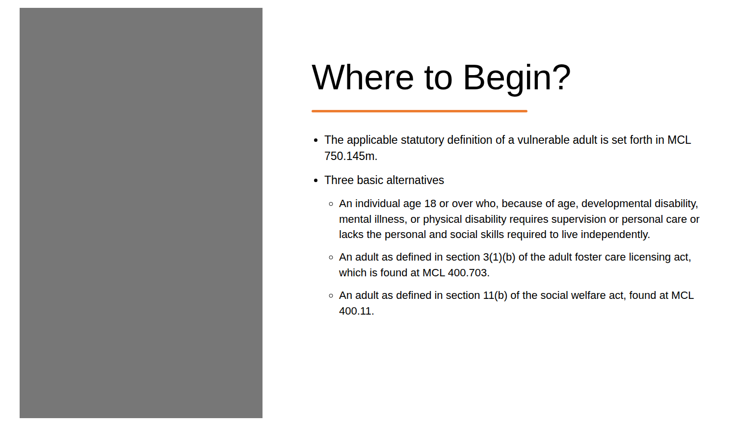Where to Begin?
The applicable statutory definition of a vulnerable adult is set forth in MCL 750.145m.
Three basic alternatives
An individual age 18 or over who, because of age, developmental disability, mental illness, or physical disability requires supervision or personal care or lacks the personal and social skills required to live independently.
An adult as defined in section 3(1)(b) of the adult foster care licensing act, which is found at MCL 400.703.
An adult as defined in section 11(b) of the social welfare act, found at MCL 400.11.